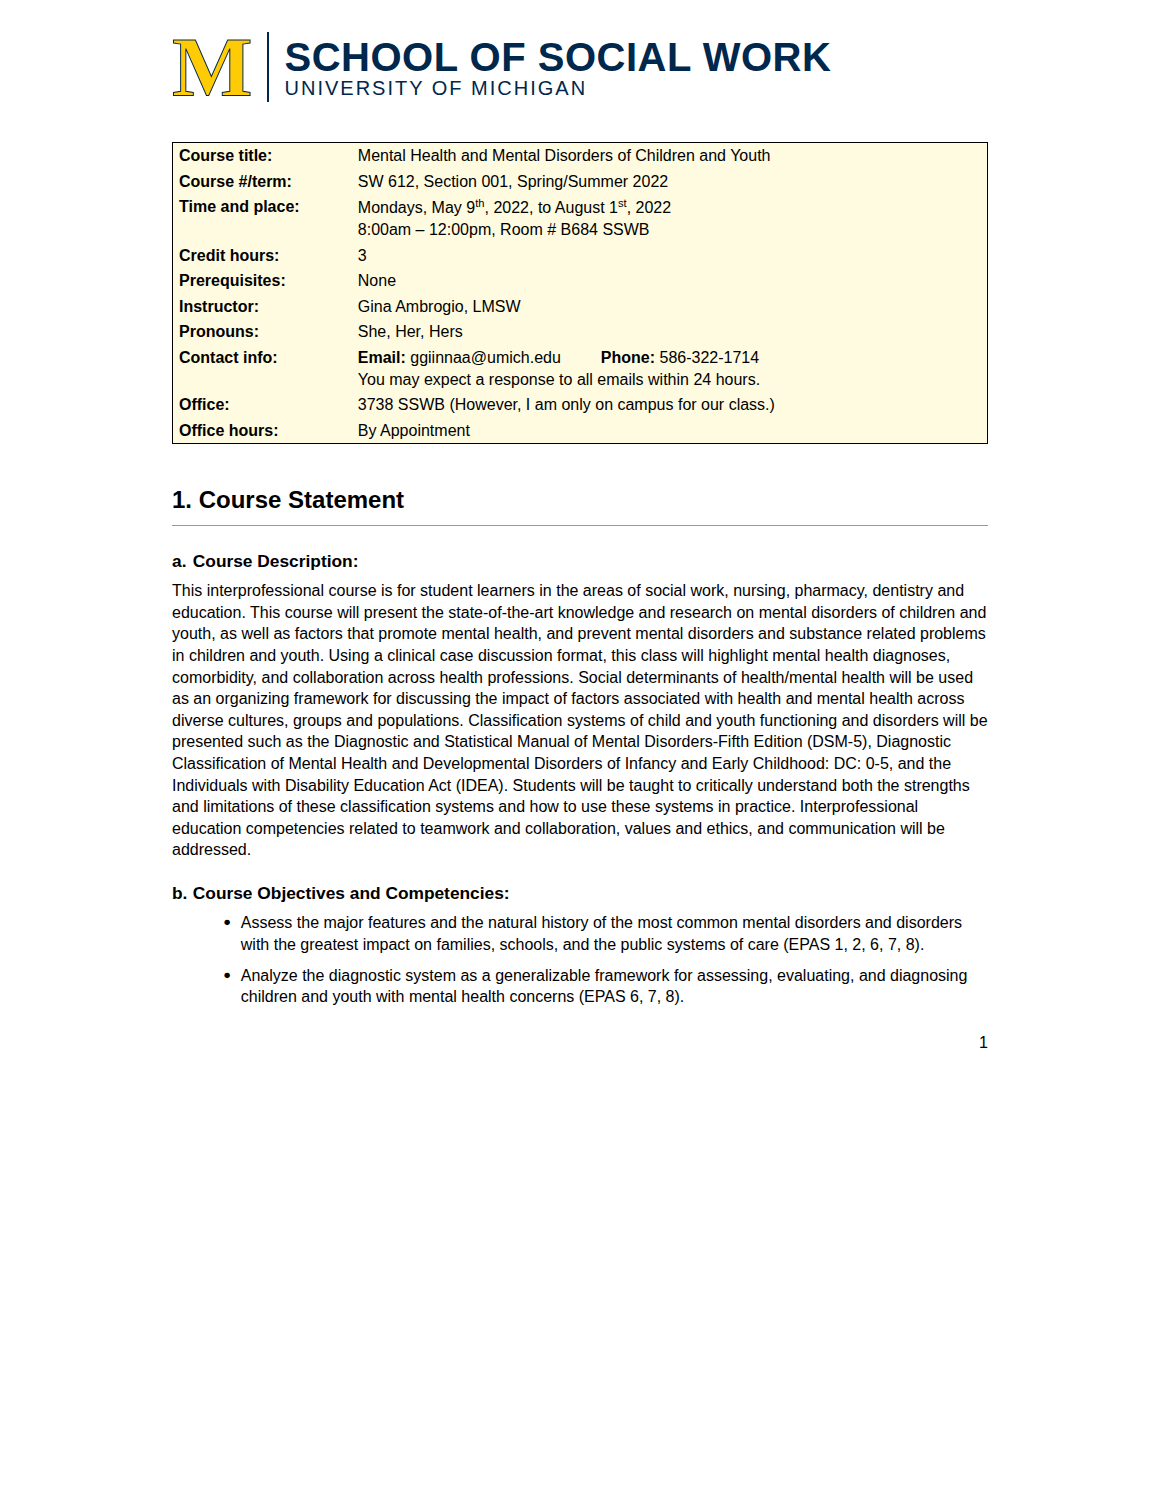M
SCHOOL OF SOCIAL WORK
UNIVERSITY OF MICHIGAN
| Course title: | Mental Health and Mental Disorders of Children and Youth |
| Course #/term: | SW 612, Section 001, Spring/Summer 2022 |
| Time and place: | Mondays, May 9 th , 2022, to August 1 st , 2022 8:00am – 12:00pm, Room # B684 SSWB |
| Credit hours: | 3 |
| Prerequisites: | None |
| Instructor: | Gina Ambrogio, LMSW |
| Pronouns: | She, Her, Hers |
| Contact info: | Email: ggiinnaa@umich.edu Phone: 586-322-1714 You may expect a response to all emails within 24 hours. |
| Office: | 3738 SSWB (However, I am only on campus for our class.) |
| Office hours: | By Appointment |
1. Course Statement
a. Course Description:
This interprofessional course is for student learners in the areas of social work, nursing, pharmacy, dentistry and education. This course will present the state-of-the-art knowledge and research on mental disorders of children and youth, as well as factors that promote mental health, and prevent mental disorders and substance related problems in children and youth. Using a clinical case discussion format, this class will highlight mental health diagnoses, comorbidity, and collaboration across health professions. Social determinants of health/mental health will be used as an organizing framework for discussing the impact of factors associated with health and mental health across diverse cultures, groups and populations. Classification systems of child and youth functioning and disorders will be presented such as the Diagnostic and Statistical Manual of Mental Disorders-Fifth Edition (DSM-5), Diagnostic Classification of Mental Health and Developmental Disorders of Infancy and Early Childhood: DC: 0-5, and the Individuals with Disability Education Act (IDEA). Students will be taught to critically understand both the strengths and limitations of these classification systems and how to use these systems in practice. Interprofessional education competencies related to teamwork and collaboration, values and ethics, and communication will be addressed.
b. Course Objectives and Competencies:
Assess the major features and the natural history of the most common mental disorders and disorders with the greatest impact on families, schools, and the public systems of care (EPAS 1, 2, 6, 7, 8).
Analyze the diagnostic system as a generalizable framework for assessing, evaluating, and diagnosing children and youth with mental health concerns (EPAS 6, 7, 8).
1